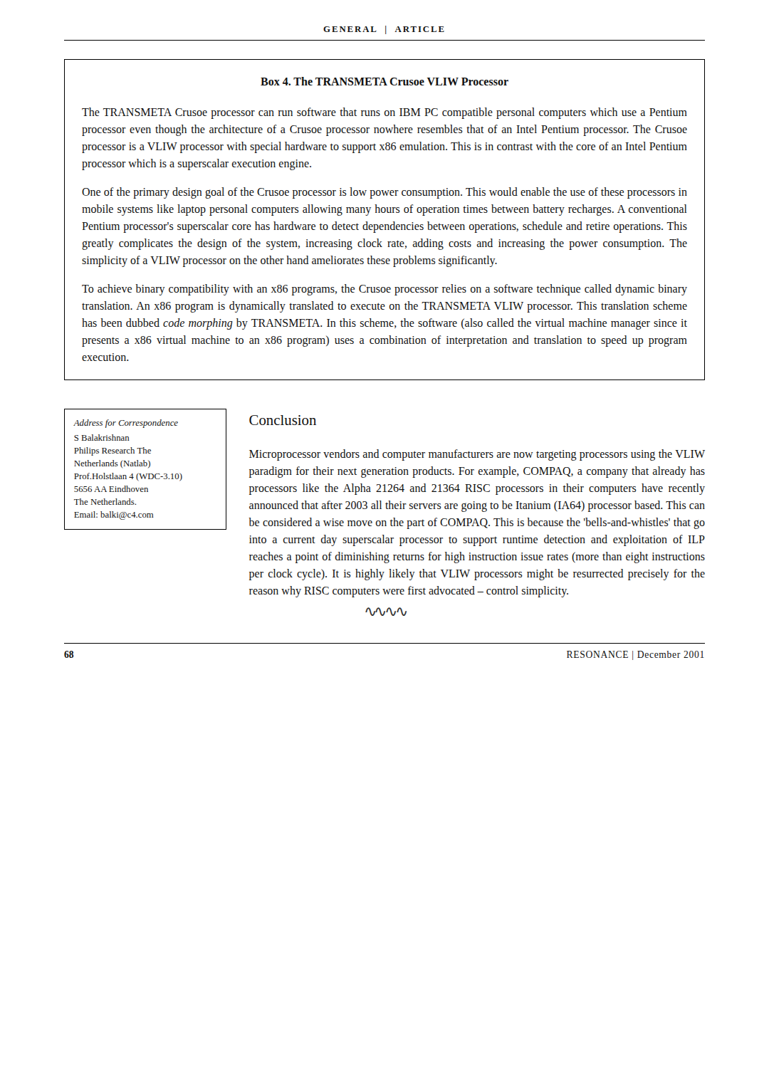GENERAL | ARTICLE
Box 4. The TRANSMETA Crusoe VLIW Processor
The TRANSMETA Crusoe processor can run software that runs on IBM PC compatible personal computers which use a Pentium processor even though the architecture of a Crusoe processor nowhere resembles that of an Intel Pentium processor. The Crusoe processor is a VLIW processor with special hardware to support x86 emulation. This is in contrast with the core of an Intel Pentium processor which is a superscalar execution engine.
One of the primary design goal of the Crusoe processor is low power consumption. This would enable the use of these processors in mobile systems like laptop personal computers allowing many hours of operation times between battery recharges. A conventional Pentium processor's superscalar core has hardware to detect dependencies between operations, schedule and retire operations. This greatly complicates the design of the system, increasing clock rate, adding costs and increasing the power consumption. The simplicity of a VLIW processor on the other hand ameliorates these problems significantly.
To achieve binary compatibility with an x86 programs, the Crusoe processor relies on a software technique called dynamic binary translation. An x86 program is dynamically translated to execute on the TRANSMETA VLIW processor. This translation scheme has been dubbed code morphing by TRANSMETA. In this scheme, the software (also called the virtual machine manager since it presents a x86 virtual machine to an x86 program) uses a combination of interpretation and translation to speed up program execution.
Address for Correspondence S Balakrishnan
Philips Research The
Netherlands (Natlab)
Prof.Holstlaan 4 (WDC-3.10)
5656 AA Eindhoven
The Netherlands.
Email: balki@c4.com
Conclusion
Microprocessor vendors and computer manufacturers are now targeting processors using the VLIW paradigm for their next generation products. For example, COMPAQ, a company that already has processors like the Alpha 21264 and 21364 RISC processors in their computers have recently announced that after 2003 all their servers are going to be Itanium (IA64) processor based. This can be considered a wise move on the part of COMPAQ. This is because the 'bells-and-whistles' that go into a current day superscalar processor to support runtime detection and exploitation of ILP reaches a point of diminishing returns for high instruction issue rates (more than eight instructions per clock cycle). It is highly likely that VLIW processors might be resurrected precisely for the reason why RISC computers were first advocated – control simplicity.
∿∿∿∿
68 RESONANCE | December 2001